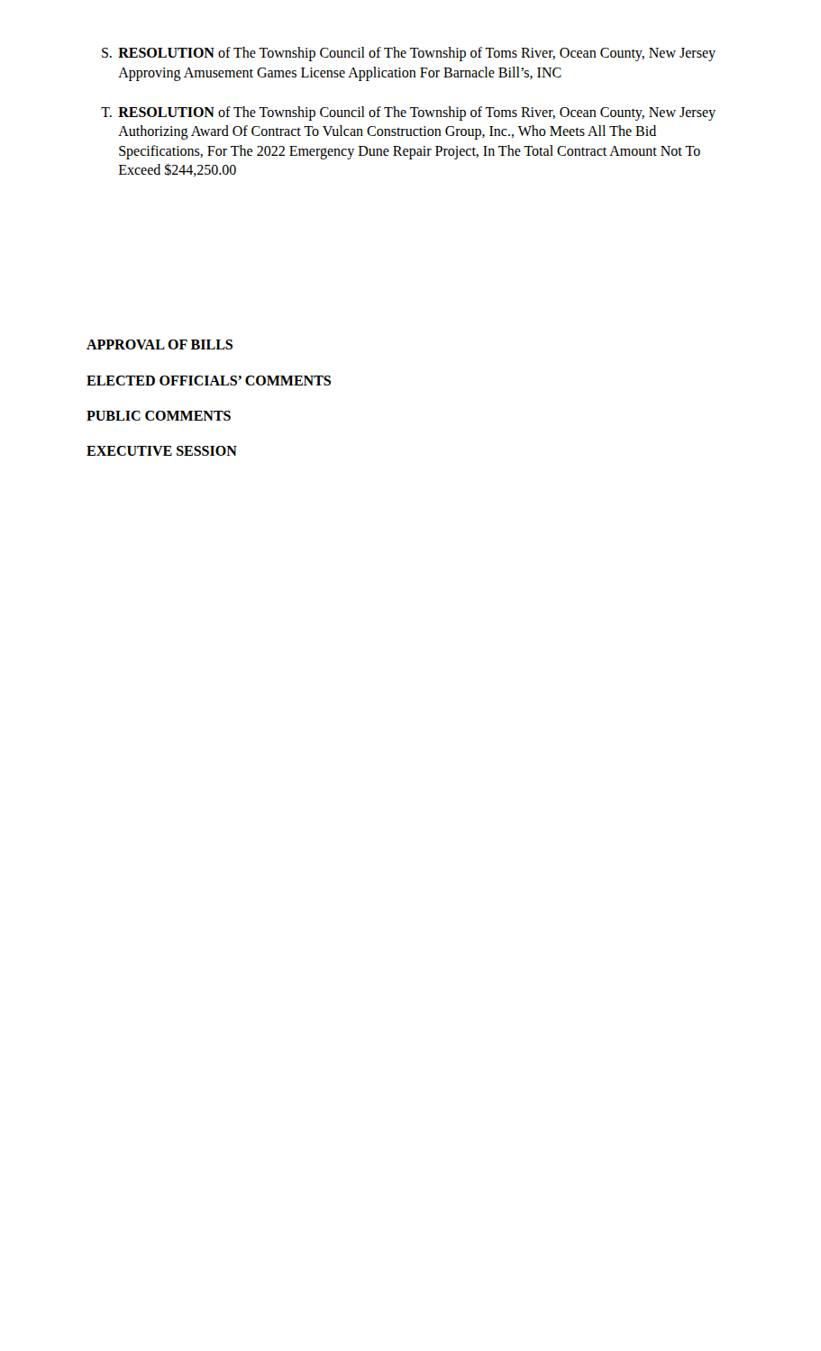S. RESOLUTION of The Township Council of The Township of Toms River, Ocean County, New Jersey Approving Amusement Games License Application For Barnacle Bill’s, INC
T. RESOLUTION of The Township Council of The Township of Toms River, Ocean County, New Jersey Authorizing Award Of Contract To Vulcan Construction Group, Inc., Who Meets All The Bid Specifications, For The 2022 Emergency Dune Repair Project, In The Total Contract Amount Not To Exceed $244,250.00
APPROVAL OF BILLS
ELECTED OFFICIALS’ COMMENTS
PUBLIC COMMENTS
EXECUTIVE SESSION